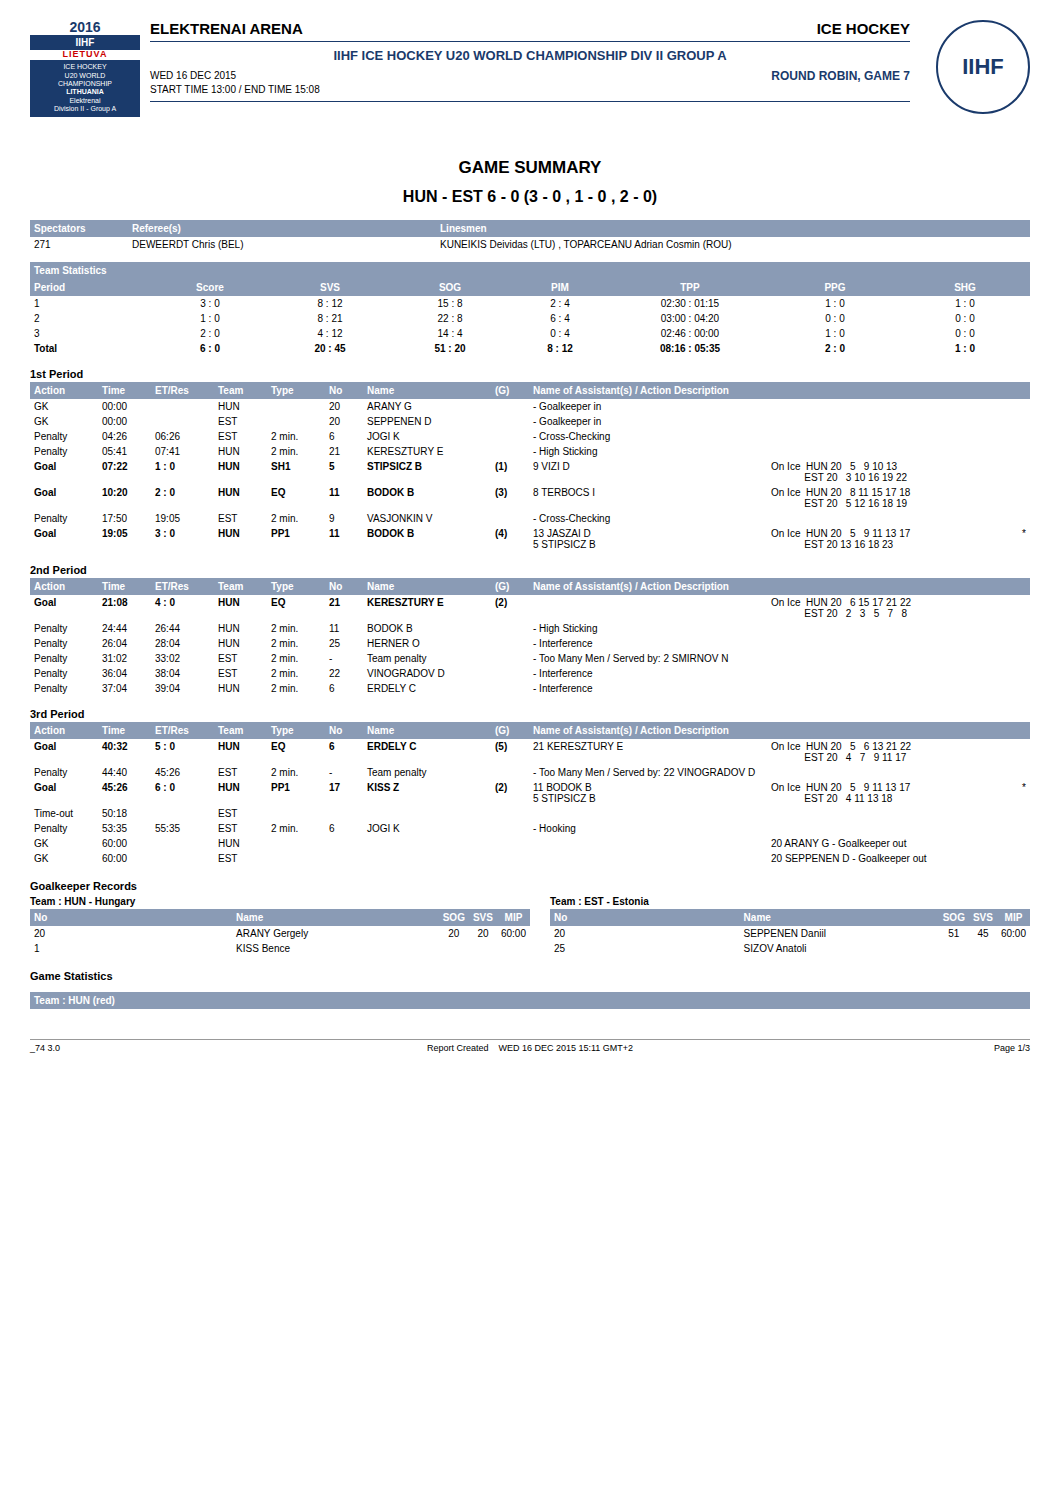2016
IIHF
LIETUVA
ICE HOCKEY
U20 WORLD
CHAMPIONSHIP
LITHUANIA
Elektrenai
Division II - Group A
IIHF
ELEKTRENAI ARENA ICE HOCKEY
IIHF ICE HOCKEY U20 WORLD CHAMPIONSHIP DIV II GROUP A
WED 16 DEC 2015
START TIME 13:00 / END TIME 15:08
ROUND ROBIN, GAME 7
GAME SUMMARY
HUN - EST 6 - 0 (3 - 0 , 1 - 0 , 2 - 0)
| Spectators | Referee(s) | Linesmen |
| --- | --- | --- |
| 271 | DEWEERDT Chris (BEL) | KUNEIKIS Deividas (LTU) , TOPARCEANU Adrian Cosmin (ROU) |
Team Statistics
| Period | Score | SVS | SOG | PIM | TPP | PPG | SHG |
| --- | --- | --- | --- | --- | --- | --- | --- |
| 1 | 3 : 0 | 8 : 12 | 15 : 8 | 2 : 4 | 02:30 : 01:15 | 1 : 0 | 1 : 0 |
| 2 | 1 : 0 | 8 : 21 | 22 : 8 | 6 : 4 | 03:00 : 04:20 | 0 : 0 | 0 : 0 |
| 3 | 2 : 0 | 4 : 12 | 14 : 4 | 0 : 4 | 02:46 : 00:00 | 1 : 0 | 0 : 0 |
| Total | 6 : 0 | 20 : 45 | 51 : 20 | 8 : 12 | 08:16 : 05:35 | 2 : 0 | 1 : 0 |
1st Period
| Action | Time | ET/Res | Team | Type | No | Name | (G) | Name of Assistant(s) / Action Description | | |
| --- | --- | --- | --- | --- | --- | --- | --- | --- | --- | --- |
| GK | 00:00 | | HUN | | 20 | ARANY G | | - Goalkeeper in | | |
| GK | 00:00 | | EST | | 20 | SEPPENEN D | | - Goalkeeper in | | |
| Penalty | 04:26 | 06:26 | EST | 2 min. | 6 | JOGI K | | - Cross-Checking | | |
| Penalty | 05:41 | 07:41 | HUN | 2 min. | 21 | KERESZTURY E | | - High Sticking | | |
| Goal | 07:22 | 1 : 0 | HUN | SH1 | 5 | STIPSICZ B | (1) | 9 VIZI D | On Ice HUN 20 5 9 10 13 EST 20 3 10 16 19 22 | |
| Goal | 10:20 | 2 : 0 | HUN | EQ | 11 | BODOK B | (3) | 8 TERBOCS I | On Ice HUN 20 8 11 15 17 18 EST 20 5 12 16 18 19 | |
| Penalty | 17:50 | 19:05 | EST | 2 min. | 9 | VASJONKIN V | | - Cross-Checking | | |
| Goal | 19:05 | 3 : 0 | HUN | PP1 | 11 | BODOK B | (4) | 13 JASZAI D 5 STIPSICZ B | On Ice HUN 20 5 9 11 13 17 EST 20 13 16 18 23 | * |
2nd Period
| Action | Time | ET/Res | Team | Type | No | Name | (G) | Name of Assistant(s) / Action Description | | |
| --- | --- | --- | --- | --- | --- | --- | --- | --- | --- | --- |
| Goal | 21:08 | 4 : 0 | HUN | EQ | 21 | KERESZTURY E | (2) | | On Ice HUN 20 6 15 17 21 22 EST 20 2 3 5 7 8 | |
| Penalty | 24:44 | 26:44 | HUN | 2 min. | 11 | BODOK B | | - High Sticking | | |
| Penalty | 26:04 | 28:04 | HUN | 2 min. | 25 | HERNER O | | - Interference | | |
| Penalty | 31:02 | 33:02 | EST | 2 min. | - | Team penalty | | - Too Many Men / Served by: 2 SMIRNOV N | | |
| Penalty | 36:04 | 38:04 | EST | 2 min. | 22 | VINOGRADOV D | | - Interference | | |
| Penalty | 37:04 | 39:04 | HUN | 2 min. | 6 | ERDELY C | | - Interference | | |
3rd Period
| Action | Time | ET/Res | Team | Type | No | Name | (G) | Name of Assistant(s) / Action Description | | |
| --- | --- | --- | --- | --- | --- | --- | --- | --- | --- | --- |
| Goal | 40:32 | 5 : 0 | HUN | EQ | 6 | ERDELY C | (5) | 21 KERESZTURY E | On Ice HUN 20 5 6 13 21 22 EST 20 4 7 9 11 17 | |
| Penalty | 44:40 | 45:26 | EST | 2 min. | - | Team penalty | | - Too Many Men / Served by: 22 VINOGRADOV D | | |
| Goal | 45:26 | 6 : 0 | HUN | PP1 | 17 | KISS Z | (2) | 11 BODOK B 5 STIPSICZ B | On Ice HUN 20 5 9 11 13 17 EST 20 4 11 13 18 | * |
| Time-out | 50:18 | | EST | | | | | | | |
| Penalty | 53:35 | 55:35 | EST | 2 min. | 6 | JOGI K | | - Hooking | | |
| GK | 60:00 | | HUN | | | | | | 20 ARANY G - Goalkeeper out | |
| GK | 60:00 | | EST | | | | | | 20 SEPPENEN D - Goalkeeper out | |
Goalkeeper Records
| Team : HUN - Hungary / No / Name / SOG / SVS / MIP / / --- / --- / --- / --- / --- / / 20 / ARANY Gergely / 20 / 20 / 60:00 / / 1 / KISS Bence / / / / | Team : EST - Estonia / No / Name / SOG / SVS / MIP / / --- / --- / --- / --- / --- / / 20 / SEPPENEN Daniil / 51 / 45 / 60:00 / / 25 / SIZOV Anatoli / / / / |
Game Statistics
Team : HUN (red)
_74 3.0
Report Created WED 16 DEC 2015 15:11 GMT+2
Page 1/3